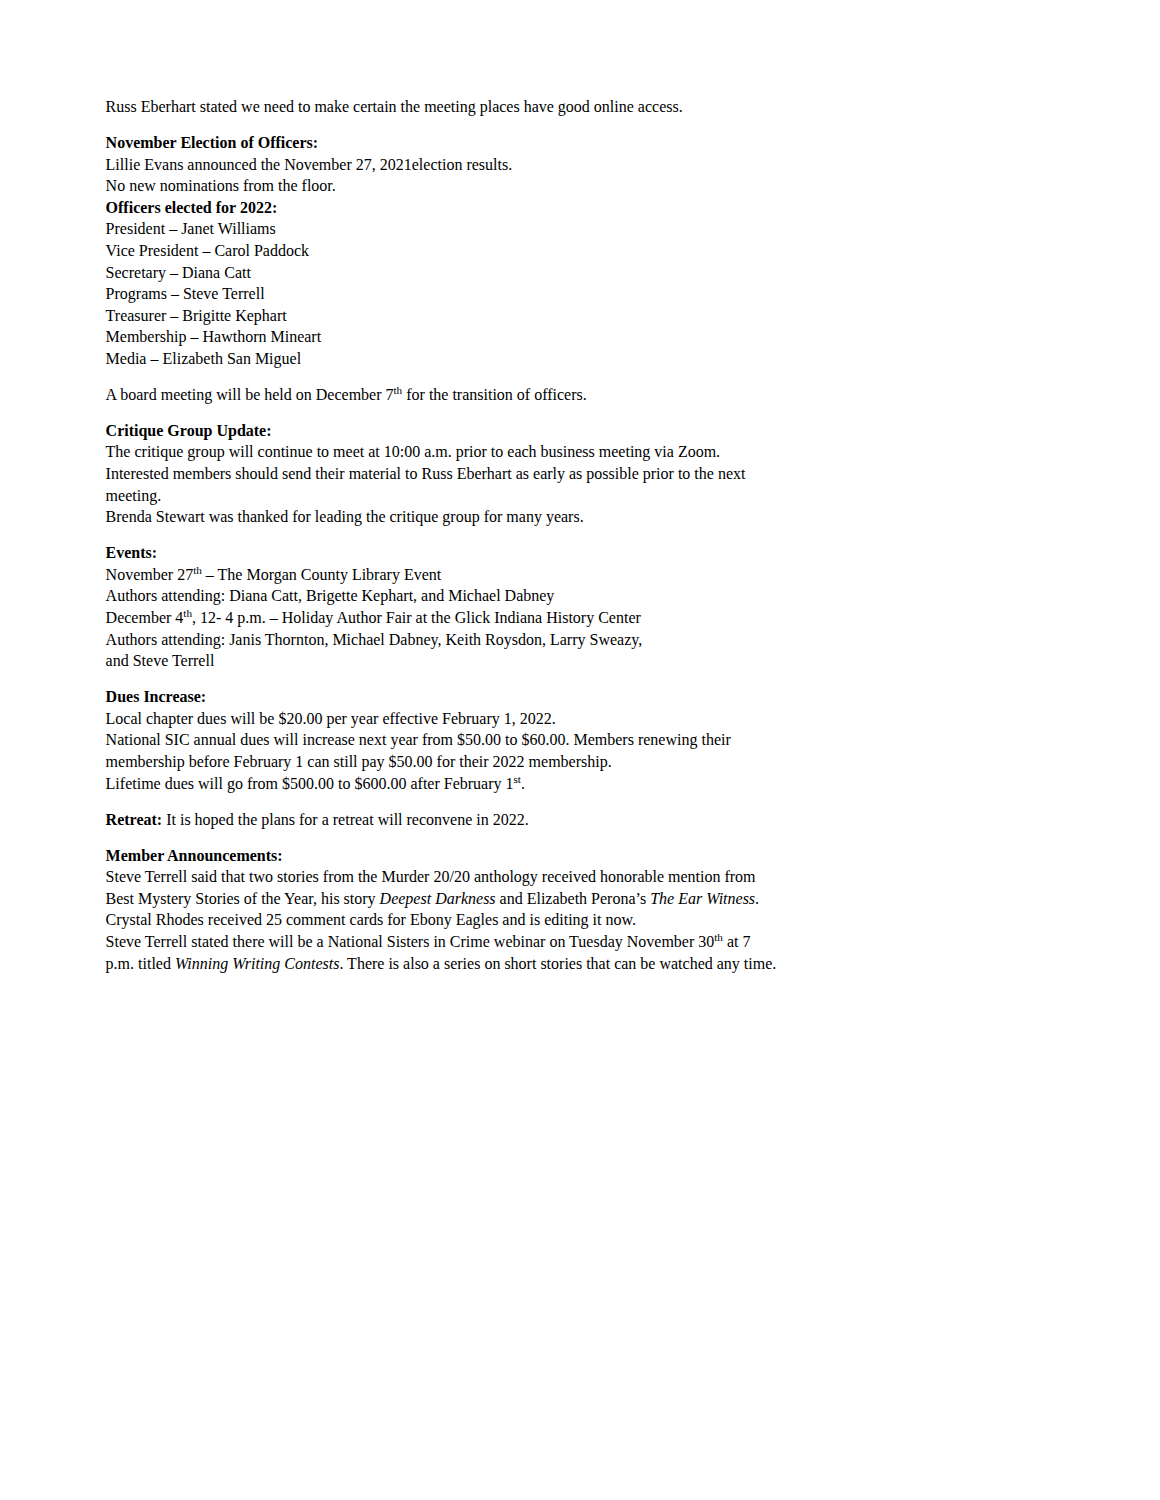Russ Eberhart stated we need to make certain the meeting places have good online access.
November Election of Officers:
Lillie Evans announced the November 27, 2021election results.
No new nominations from the floor.
Officers elected for 2022:
President – Janet Williams
Vice President – Carol Paddock
Secretary – Diana Catt
Programs – Steve Terrell
Treasurer – Brigitte Kephart
Membership – Hawthorn Mineart
Media – Elizabeth San Miguel
A board meeting will be held on December 7th for the transition of officers.
Critique Group Update:
The critique group will continue to meet at 10:00 a.m. prior to each business meeting via Zoom.
Interested members should send their material to Russ Eberhart as early as possible prior to the next meeting.
Brenda Stewart was thanked for leading the critique group for many years.
Events:
November 27th – The Morgan County Library Event
Authors attending: Diana Catt, Brigette Kephart, and Michael Dabney
December 4th, 12- 4 p.m. – Holiday Author Fair at the Glick Indiana History Center
Authors attending: Janis Thornton, Michael Dabney, Keith Roysdon, Larry Sweazy,
and Steve Terrell
Dues Increase:
Local chapter dues will be $20.00 per year effective February 1, 2022.
National SIC annual dues will increase next year from $50.00 to $60.00. Members renewing their membership before February 1 can still pay $50.00 for their 2022 membership.
Lifetime dues will go from $500.00 to $600.00 after February 1st.
Retreat: It is hoped the plans for a retreat will reconvene in 2022.
Member Announcements:
Steve Terrell said that two stories from the Murder 20/20 anthology received honorable mention from Best Mystery Stories of the Year, his story Deepest Darkness and Elizabeth Perona’s The Ear Witness.
Crystal Rhodes received 25 comment cards for Ebony Eagles and is editing it now.
Steve Terrell stated there will be a National Sisters in Crime webinar on Tuesday November 30th at 7 p.m. titled Winning Writing Contests. There is also a series on short stories that can be watched any time.